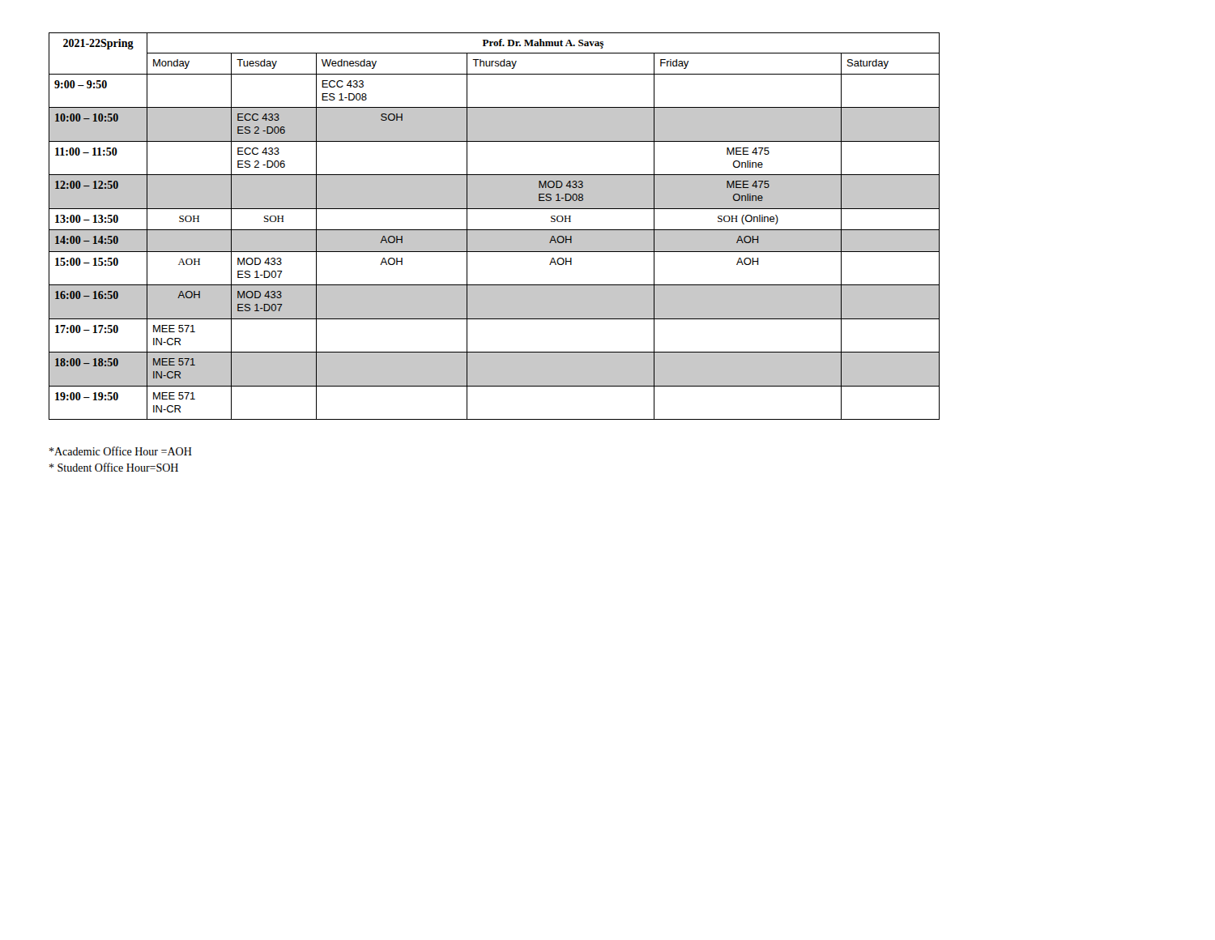| 2021-22Spring | Prof. Dr. Mahmut A. Savaş |
| --- | --- |
| Monday | Tuesday | Wednesday | Thursday | Friday | Saturday |
| 9:00 – 9:50 | | | ECC 433 ES 1-D08 | | | |
| 10:00 – 10:50 | | ECC 433 ES 2 -D06 | SOH | | | |
| 11:00 – 11:50 | | ECC 433 ES 2 -D06 | | | MEE 475 Online | |
| 12:00 – 12:50 | | | | MOD 433 ES 1-D08 | MEE 475 Online | |
| 13:00 – 13:50 | SOH | SOH | | SOH | SOH (Online) | |
| 14:00 – 14:50 | | | AOH | AOH | AOH | |
| 15:00 – 15:50 | AOH | MOD 433 ES 1-D07 | AOH | AOH | AOH | |
| 16:00 – 16:50 | AOH | MOD 433 ES 1-D07 | | | | |
| 17:00 – 17:50 | MEE 571 IN-CR | | | | | |
| 18:00 – 18:50 | MEE 571 IN-CR | | | | | |
| 19:00 – 19:50 | MEE 571 IN-CR | | | | | |
*Academic Office Hour =AOH
* Student Office Hour=SOH